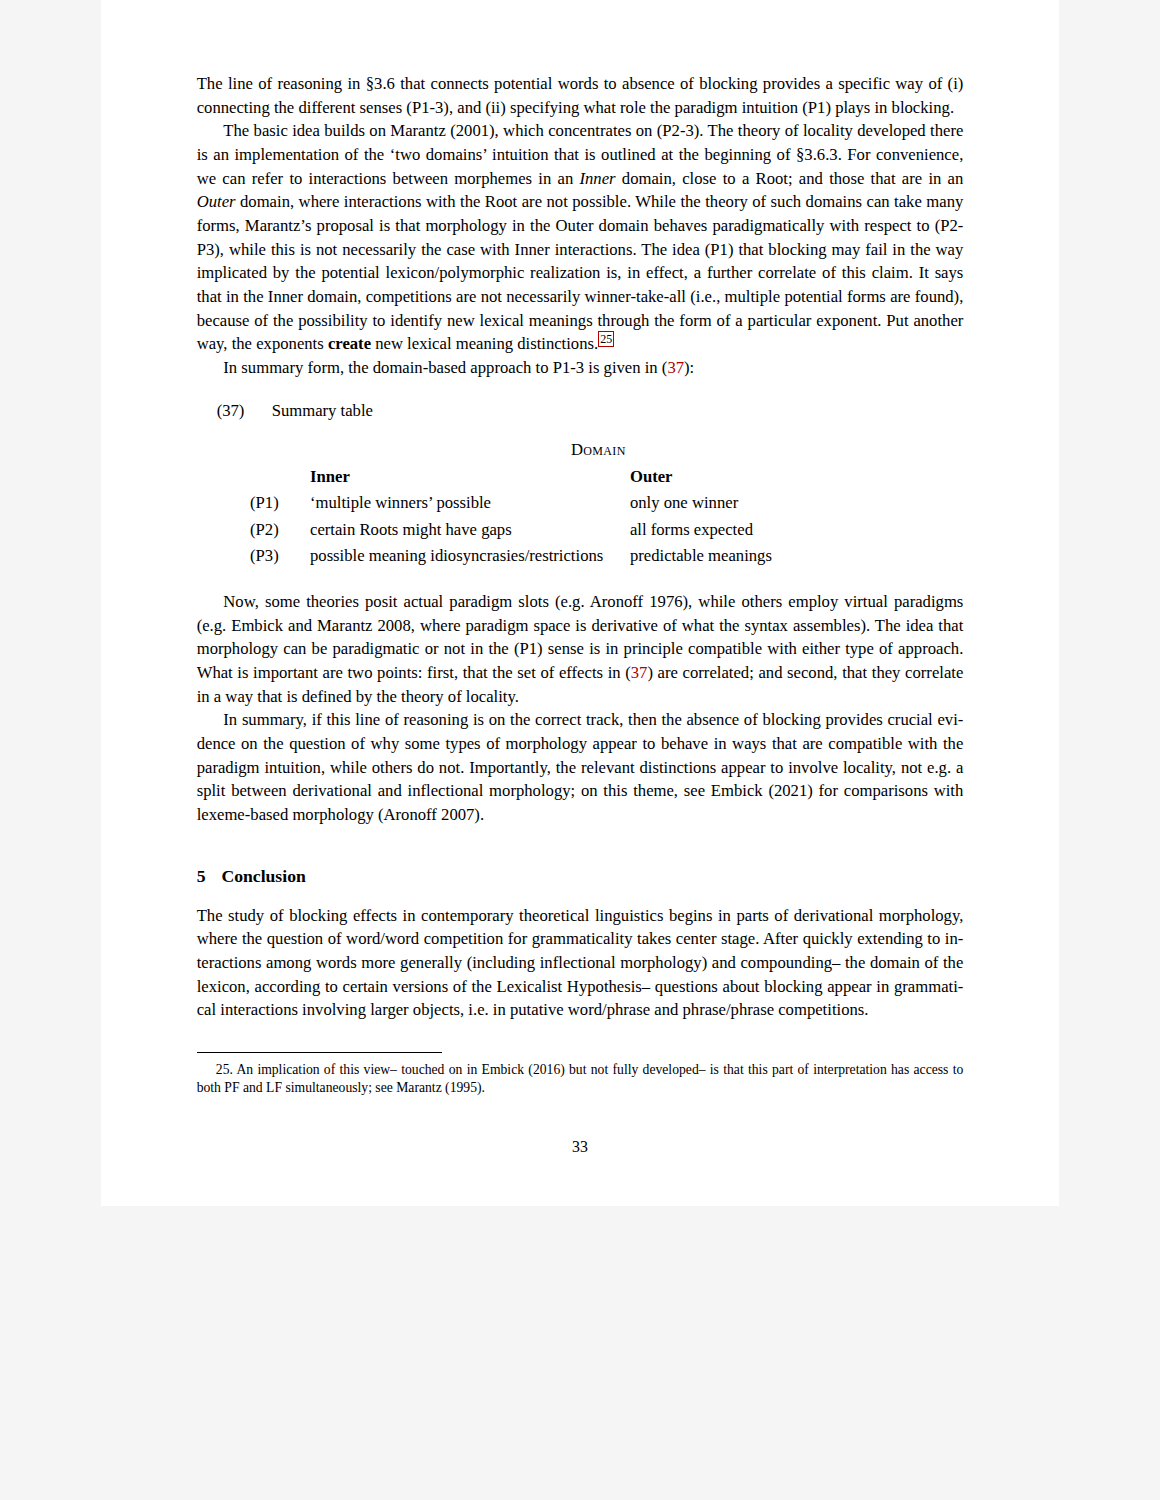The line of reasoning in §3.6 that connects potential words to absence of blocking provides a specific way of (i) connecting the different senses (P1-3), and (ii) specifying what role the paradigm intuition (P1) plays in blocking.
The basic idea builds on Marantz (2001), which concentrates on (P2-3). The theory of locality developed there is an implementation of the ‘two domains’ intuition that is outlined at the beginning of §3.6.3. For convenience, we can refer to interactions between morphemes in an Inner domain, close to a Root; and those that are in an Outer domain, where interactions with the Root are not possible. While the theory of such domains can take many forms, Marantz’s proposal is that morphology in the Outer domain behaves paradigmatically with respect to (P2-P3), while this is not necessarily the case with Inner interactions. The idea (P1) that blocking may fail in the way implicated by the potential lexicon/polymorphic realization is, in effect, a further correlate of this claim. It says that in the Inner domain, competitions are not necessarily winner-take-all (i.e., multiple potential forms are found), because of the possibility to identify new lexical meanings through the form of a particular exponent. Put another way, the exponents create new lexical meaning distinctions.25
In summary form, the domain-based approach to P1-3 is given in (37):
(37)
Summary table
Domain
| | Inner | Outer |
| (P1) | ‘multiple winners’ possible | only one winner |
| (P2) | certain Roots might have gaps | all forms expected |
| (P3) | possible meaning idiosyncrasies/restrictions | predictable meanings |
Now, some theories posit actual paradigm slots (e.g. Aronoff 1976), while others employ virtual paradigms (e.g. Embick and Marantz 2008, where paradigm space is derivative of what the syntax assembles). The idea that morphology can be paradigmatic or not in the (P1) sense is in principle compatible with either type of approach. What is important are two points: first, that the set of effects in (37) are correlated; and second, that they correlate in a way that is defined by the theory of locality.
In summary, if this line of reasoning is on the correct track, then the absence of blocking provides crucial evidence on the question of why some types of morphology appear to behave in ways that are compatible with the paradigm intuition, while others do not. Importantly, the relevant distinctions appear to involve locality, not e.g. a split between derivational and inflectional morphology; on this theme, see Embick (2021) for comparisons with lexeme-based morphology (Aronoff 2007).
5 Conclusion
The study of blocking effects in contemporary theoretical linguistics begins in parts of derivational morphology, where the question of word/word competition for grammaticality takes center stage. After quickly extending to interactions among words more generally (including inflectional morphology) and compounding– the domain of the lexicon, according to certain versions of the Lexicalist Hypothesis– questions about blocking appear in grammatical interactions involving larger objects, i.e. in putative word/phrase and phrase/phrase competitions.
25. An implication of this view– touched on in Embick (2016) but not fully developed– is that this part of interpretation has access to both PF and LF simultaneously; see Marantz (1995).
33